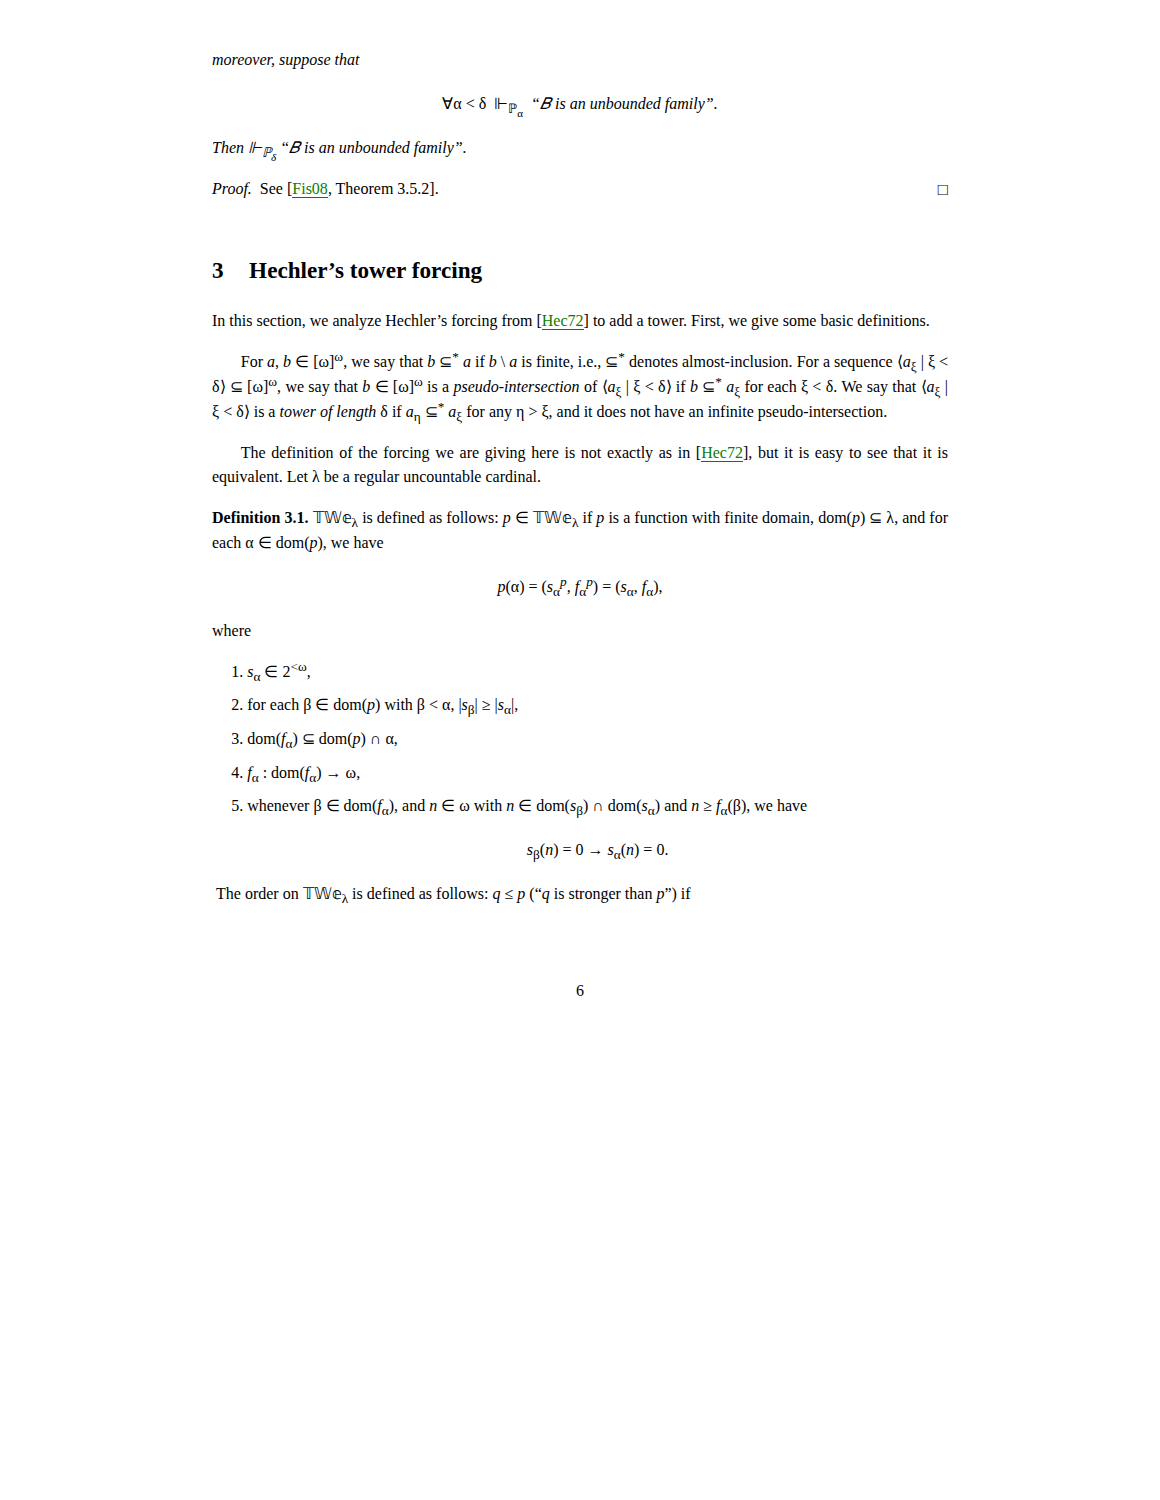moreover, suppose that
∀α < δ ⊩ℙα “𝐵 is an unbounded family”.
Then ⊩ℙδ “𝐵 is an unbounded family”.
Proof. See [Fis08, Theorem 3.5.2]. □
3 Hechler’s tower forcing
In this section, we analyze Hechler’s forcing from [Hec72] to add a tower. First, we give some basic definitions.
For a, b ∈ [ω]ω, we say that b ⊆* a if b \ a is finite, i.e., ⊆* denotes almost-inclusion. For a sequence ⟨aξ | ξ < δ⟩ ⊆ [ω]ω, we say that b ∈ [ω]ω is a pseudo-intersection of ⟨aξ | ξ < δ⟩ if b ⊆* aξ for each ξ < δ. We say that ⟨aξ | ξ < δ⟩ is a tower of length δ if aη ⊆* aξ for any η > ξ, and it does not have an infinite pseudo-intersection.
The definition of the forcing we are giving here is not exactly as in [Hec72], but it is easy to see that it is equivalent. Let λ be a regular uncountable cardinal.
Definition 3.1. 𝕋𝕎𝕖λ is defined as follows: p ∈ 𝕋𝕎𝕖λ if p is a function with finite domain, dom(p) ⊆ λ, and for each α ∈ dom(p), we have
p(α) = (sαp, fαp) = (sα, fα),
where
sα ∈ 2<ω,
for each β ∈ dom(p) with β < α, |sβ| ≥ |sα|,
dom(fα) ⊆ dom(p) ∩ α,
fα : dom(fα) → ω,
whenever β ∈ dom(fα), and n ∈ ω with n ∈ dom(sβ) ∩ dom(sα) and n ≥ fα(β), we have
sβ(n) = 0 → sα(n) = 0.
The order on 𝕋𝕎𝕖λ is defined as follows: q ≤ p (“q is stronger than p”) if
6